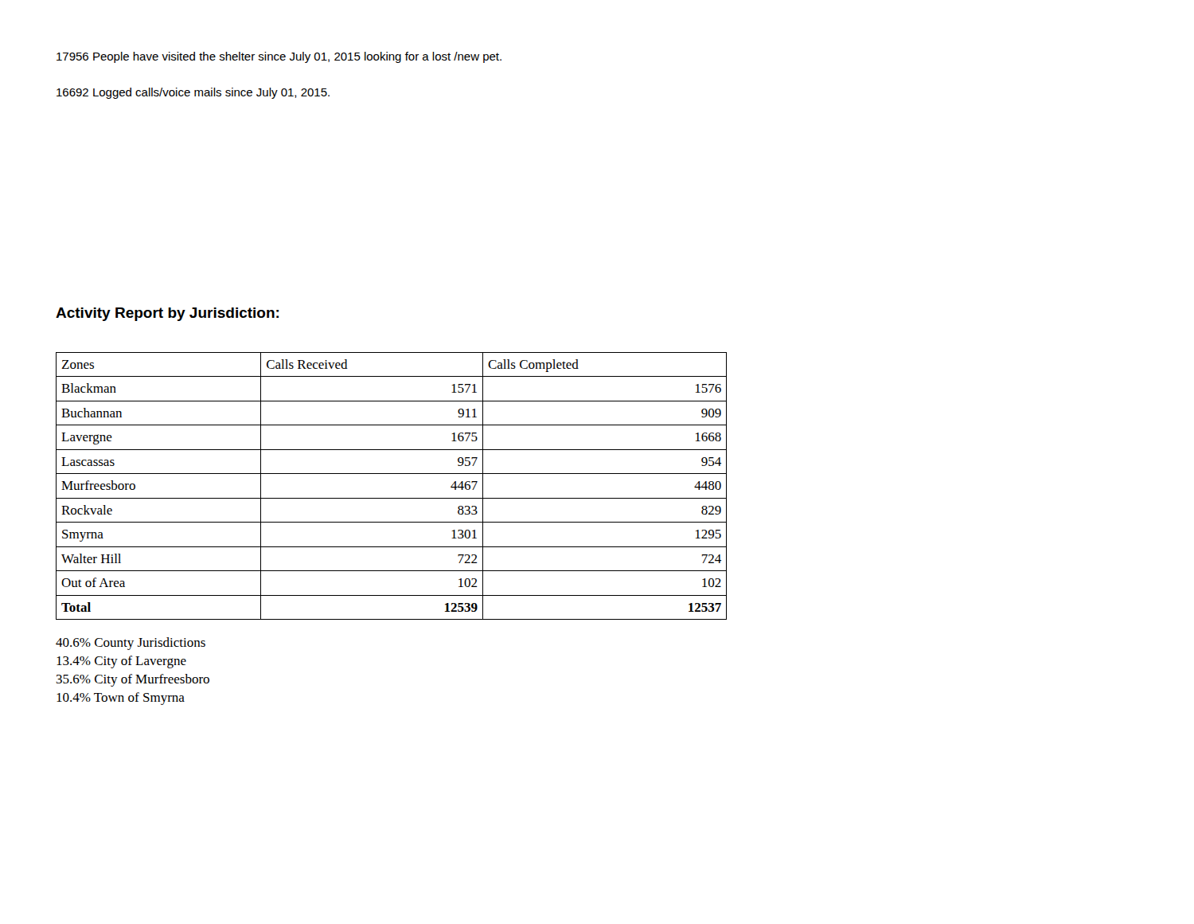17956 People have visited the shelter since July 01, 2015 looking for a lost /new pet.
16692 Logged calls/voice mails since July 01, 2015.
Activity Report by Jurisdiction:
| Zones | Calls Received | Calls Completed |
| --- | --- | --- |
| Blackman | 1571 | 1576 |
| Buchannan | 911 | 909 |
| Lavergne | 1675 | 1668 |
| Lascassas | 957 | 954 |
| Murfreesboro | 4467 | 4480 |
| Rockvale | 833 | 829 |
| Smyrna | 1301 | 1295 |
| Walter Hill | 722 | 724 |
| Out of Area | 102 | 102 |
| Total | 12539 | 12537 |
40.6% County Jurisdictions
13.4% City of Lavergne
35.6% City of Murfreesboro
10.4% Town of Smyrna